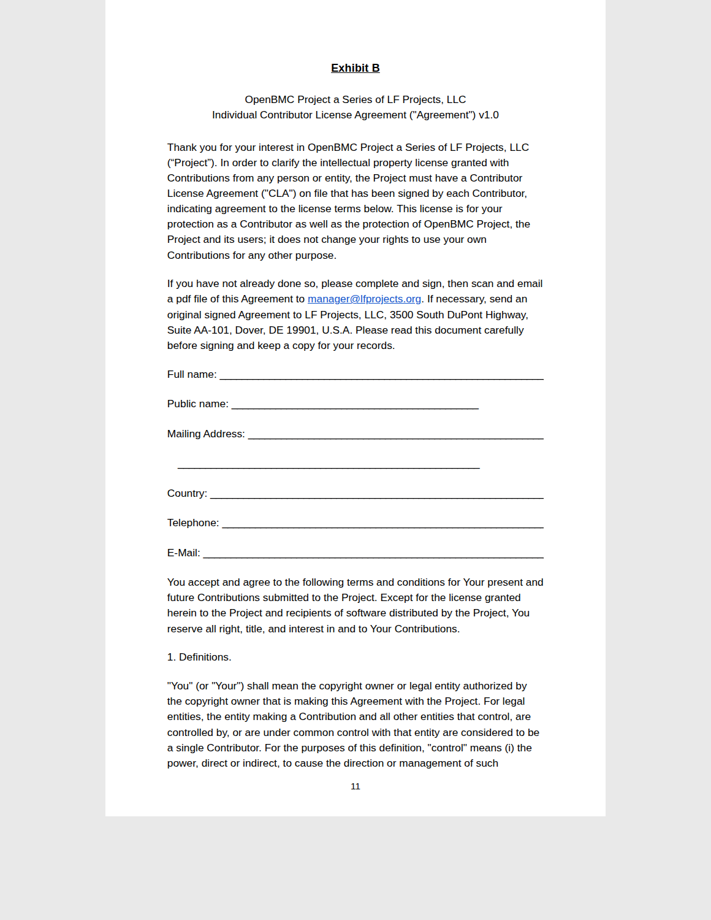Exhibit B
OpenBMC Project a Series of LF Projects, LLC
Individual Contributor License Agreement ("Agreement") v1.0
Thank you for your interest in OpenBMC Project a Series of LF Projects, LLC (“Project”). In order to clarify the intellectual property license granted with Contributions from any person or entity, the Project must have a Contributor License Agreement ("CLA") on file that has been signed by each Contributor, indicating agreement to the license terms below. This license is for your protection as a Contributor as well as the protection of OpenBMC Project, the Project and its users; it does not change your rights to use your own Contributions for any other purpose.
If you have not already done so, please complete and sign, then scan and email a pdf file of this Agreement to manager@lfprojects.org. If necessary, send an original signed Agreement to LF Projects, LLC, 3500 South DuPont Highway, Suite AA-101, Dover, DE 19901, U.S.A. Please read this document carefully before signing and keep a copy for your records.
Full name: _______________________________________________________________
Public name: _____________________________________________
Mailing Address: _______________________________________________________
_______________________________________________________
Country: _______________________________________________________________
Telephone: _______________________________________________________________
E-Mail: _______________________________________________________________
You accept and agree to the following terms and conditions for Your present and future Contributions submitted to the Project. Except for the license granted herein to the Project and recipients of software distributed by the Project, You reserve all right, title, and interest in and to Your Contributions.
1. Definitions.
"You" (or "Your") shall mean the copyright owner or legal entity authorized by the copyright owner that is making this Agreement with the Project. For legal entities, the entity making a Contribution and all other entities that control, are controlled by, or are under common control with that entity are considered to be a single Contributor. For the purposes of this definition, "control" means (i) the power, direct or indirect, to cause the direction or management of such
11